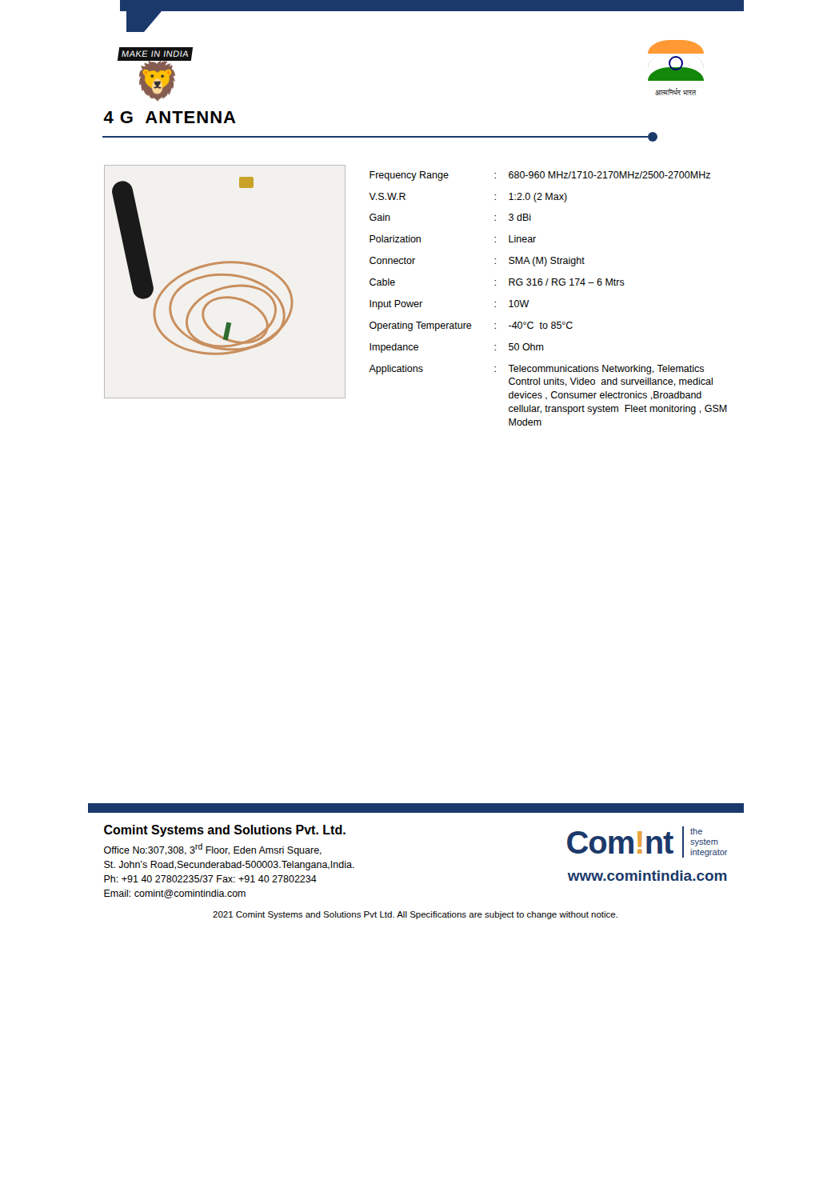MAKE IN INDIA
🦁
आत्मनिर्भर भारत
4 G ANTENNA
| Frequency Range | : | 680-960 MHz/1710-2170MHz/2500-2700MHz |
| V.S.W.R | : | 1:2.0 (2 Max) |
| Gain | : | 3 dBi |
| Polarization | : | Linear |
| Connector | : | SMA (M) Straight |
| Cable | : | RG 316 / RG 174 – 6 Mtrs |
| Input Power | : | 10W |
| Operating Temperature | : | -40°C to 85°C |
| Impedance | : | 50 Ohm |
| Applications | : | Telecommunications Networking, Telematics Control units, Video and surveillance, medical devices , Consumer electronics ,Broadband cellular, transport system Fleet monitoring , GSM Modem |
Comint Systems and Solutions Pvt. Ltd. Office No:307,308, 3rd Floor, Eden Amsri Square,
St. John’s Road,Secunderabad-500003.Telangana,India.
Ph: +91 40 27802235/37 Fax: +91 40 27802234
Email: comint@comintindia.com
Com!nt the
system
integrator
www.comintindia.com
2021 Comint Systems and Solutions Pvt Ltd. All Specifications are subject to change without notice.